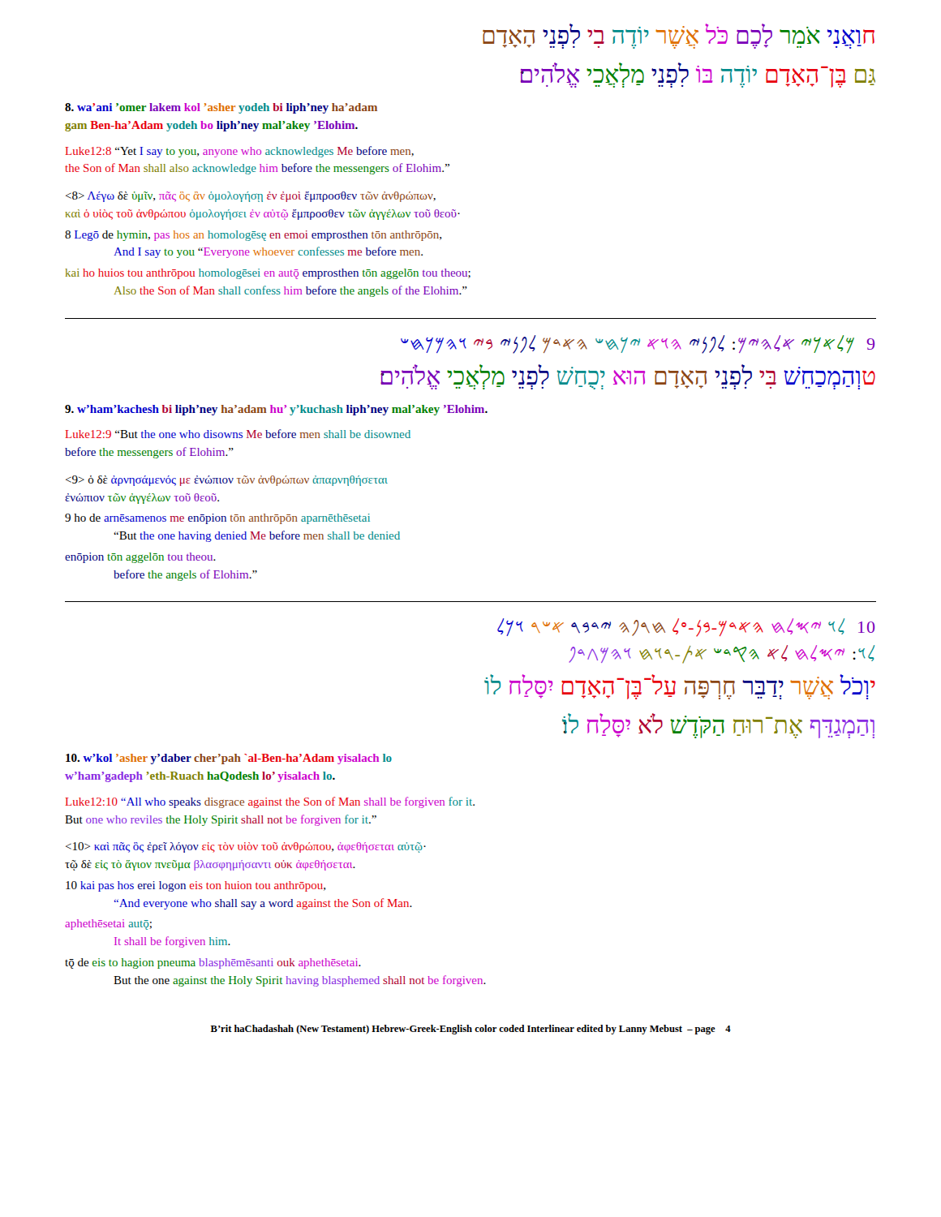חוַאֲנִי אֹמֵר לָכֶם כֹּל אֲשֶׁר יוֹדֶה בִי לִפְנֵי הָאָדָם
גַּם בֶּן־הָאָדָם יוֹדֶה בּוֹ לִפְנֵי מַלְאֲכֵי אֱלֹהִים׃
8. wa’ani ’omer lakem kol ’asher yodeh bi liph’ney ha’adam
gam Ben-ha’Adam yodeh bo liph’ney mal’akey ’Elohim.
Luke12:8 “Yet I say to you, anyone who acknowledges Me before men,
the Son of Man shall also acknowledge him before the messengers of Elohim.”
<8> Λέγω δὲ ὑμῖν, πᾶς ὃς ἂν ὁμολογήσῃ ἐν ἐμοὶ ἔμπροσθεν τῶν ἀνθρώπων,
καὶ ὁ υἱὸς τοῦ ἀνθρώπου ὁμολογήσει ἐν αὐτῷ ἔμπροσθεν τῶν ἀγγέλων τοῦ θεοῦ·
8 Legō de hymin, pas hos an homologēsę en emoi emprosthen tōn anthrōpōn,
And I say to you “Everyone whoever confesses me before men.
kai ho huios tou anthrōpou homologēsei en autǭ emprosthen tōn aggelōn tou theou;
Also the Son of Man shall confess him before the angels of the Elohim.”
9 𐤌𐤋𐤀𐤊𐤉 𐤀𐤋𐤄𐤉𐤌: 𐤋𐤐𐤍𐤉 𐤄𐤅𐤀 𐤉𐤊𐤇𐤔 𐤄𐤀𐤃𐤌 𐤋𐤐𐤍𐤉 𐤁𐤉 𐤅𐤄𐤌𐤊𐤇𐤔
טוְהַמְכַחֵשׁ בִּי לִפְנֵי הָאָדָם הוּא יְכֻחַשׁ לִפְנֵי מַלְאֲכֵי אֱלֹהִים׃
9. w’ham’kachesh bi liph’ney ha’adam hu’ y’kuchash liph’ney mal’akey ’Elohim.
Luke12:9 “But the one who disowns Me before men shall be disowned
before the messengers of Elohim.”
<9> ὁ δὲ ἀρνησάμενός με ἐνώπιον τῶν ἀνθρώπων ἀπαρνηθήσεται
ἐνώπιον τῶν ἀγγέλων τοῦ θεοῦ.
9 ho de arnēsamenos me enōpion tōn anthrōpōn aparnēthēsetai
“But the one having denied Me before men shall be denied
enōpion tōn aggelōn tou theou.
before the angels of Elohim.”
10 𐤋𐤅 𐤉𐤎𐤋𐤇 𐤄𐤀𐤃𐤌-𐤁𐤍-𐤏𐤋 𐤇𐤓𐤐𐤄 𐤉𐤃𐤁𐤓 𐤀𐤔𐤓 𐤅𐤊𐤋
𐤋𐤅: 𐤉𐤎𐤋𐤇 𐤋𐤀 𐤄𐤒𐤃𐤔 𐤀𐤕-𐤓𐤅𐤇 𐤅𐤄𐤌𐤂𐤃𐤐
יוְכֹל אֲשֶׁר יְדַבֵּר חֶרְפָּה עַל־בֶּן־הָאָדָם יִסָּלַח לוֹ
וְהַמְגַדֵּף אֶת־רוּחַ הַקֹּדֶשׁ לֹא יִסָּלַח לוֹ׃
10. w’kol ’asher y’daber cher’pah `al-Ben-ha’Adam yisalach lo
w’ham’gadeph ’eth-Ruach haQodesh lo’ yisalach lo.
Luke12:10 “All who speaks disgrace against the Son of Man shall be forgiven for it.
But one who reviles the Holy Spirit shall not be forgiven for it.”
<10> καὶ πᾶς ὃς ἐρεῖ λόγον εἰς τὸν υἱὸν τοῦ ἀνθρώπου, ἀφεθήσεται αὐτῷ·
τῷ δὲ εἰς τὸ ἅγιον πνεῦμα βλασφημήσαντι οὐκ ἀφεθήσεται.
10 kai pas hos erei logon eis ton huion tou anthrōpou,
“And everyone who shall say a word against the Son of Man.
aphethēsetai autǭ;
It shall be forgiven him.
tǭ de eis to hagion pneuma blasphēmēsanti ouk aphethēsetai.
But the one against the Holy Spirit having blasphemed shall not be forgiven.
B’rit haChadashah (New Testament) Hebrew-Greek-English color coded Interlinear edited by Lanny Mebust – page 4